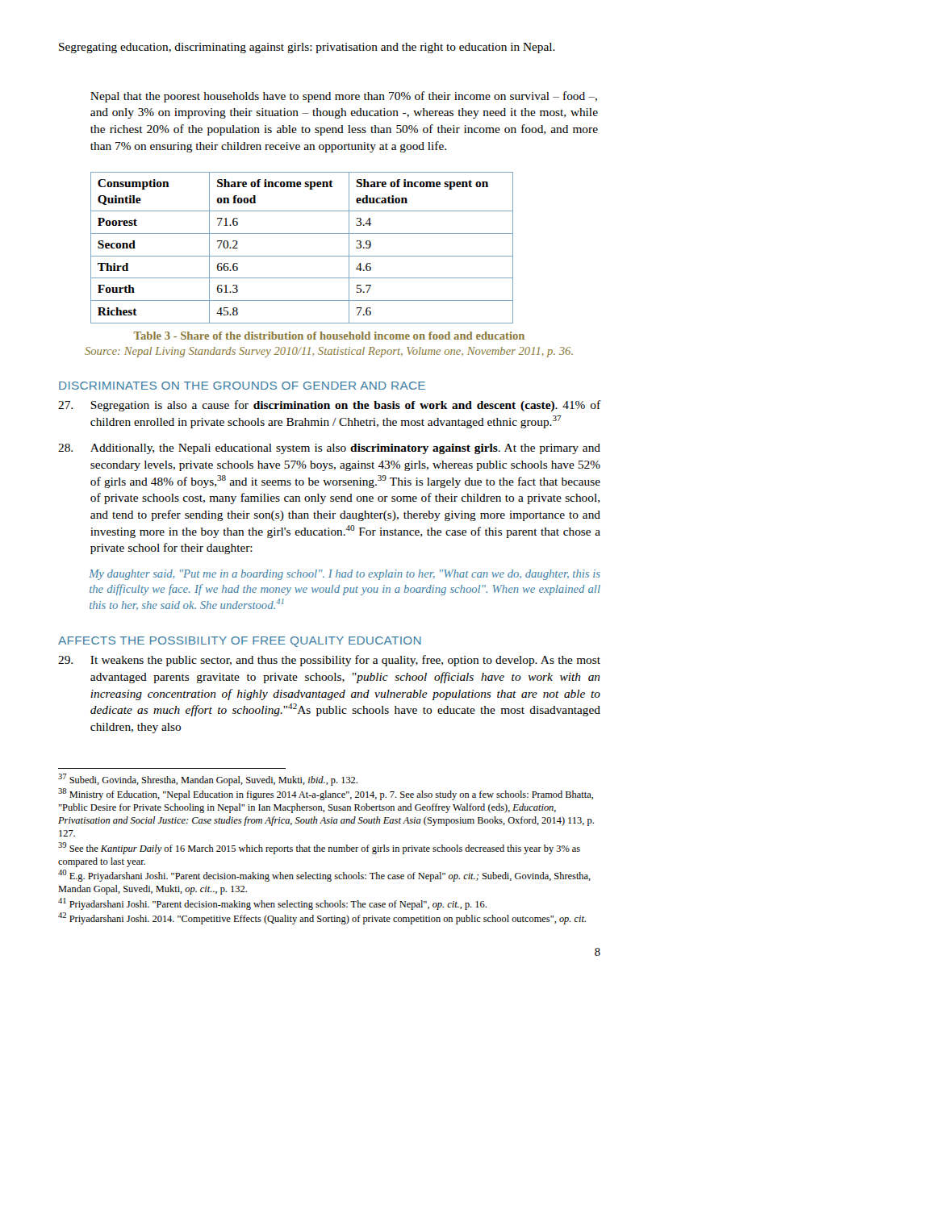Segregating education, discriminating against girls: privatisation and the right to education in Nepal.
Nepal that the poorest households have to spend more than 70% of their income on survival – food –, and only 3% on improving their situation – though education -, whereas they need it the most, while the richest 20% of the population is able to spend less than 50% of their income on food, and more than 7% on ensuring their children receive an opportunity at a good life.
| Consumption Quintile | Share of income spent on food | Share of income spent on education |
| --- | --- | --- |
| Poorest | 71.6 | 3.4 |
| Second | 70.2 | 3.9 |
| Third | 66.6 | 4.6 |
| Fourth | 61.3 | 5.7 |
| Richest | 45.8 | 7.6 |
Table 3 - Share of the distribution of household income on food and education
Source: Nepal Living Standards Survey 2010/11, Statistical Report, Volume one, November 2011, p. 36.
Discriminates on the grounds of gender and race
Segregation is also a cause for discrimination on the basis of work and descent (caste). 41% of children enrolled in private schools are Brahmin / Chhetri, the most advantaged ethnic group.37
Additionally, the Nepali educational system is also discriminatory against girls. At the primary and secondary levels, private schools have 57% boys, against 43% girls, whereas public schools have 52% of girls and 48% of boys,38 and it seems to be worsening.39 This is largely due to the fact that because of private schools cost, many families can only send one or some of their children to a private school, and tend to prefer sending their son(s) than their daughter(s), thereby giving more importance to and investing more in the boy than the girl's education.40 For instance, the case of this parent that chose a private school for their daughter:
My daughter said, "Put me in a boarding school". I had to explain to her, "What can we do, daughter, this is the difficulty we face. If we had the money we would put you in a boarding school". When we explained all this to her, she said ok. She understood.41
Affects the possibility of free quality education
It weakens the public sector, and thus the possibility for a quality, free, option to develop. As the most advantaged parents gravitate to private schools, "public school officials have to work with an increasing concentration of highly disadvantaged and vulnerable populations that are not able to dedicate as much effort to schooling."42As public schools have to educate the most disadvantaged children, they also
37 Subedi, Govinda, Shrestha, Mandan Gopal, Suvedi, Mukti, ibid., p. 132.
38 Ministry of Education, "Nepal Education in figures 2014 At-a-glance", 2014, p. 7. See also study on a few schools: Pramod Bhatta, "Public Desire for Private Schooling in Nepal" in Ian Macpherson, Susan Robertson and Geoffrey Walford (eds), Education, Privatisation and Social Justice: Case studies from Africa, South Asia and South East Asia (Symposium Books, Oxford, 2014) 113, p. 127.
39 See the Kantipur Daily of 16 March 2015 which reports that the number of girls in private schools decreased this year by 3% as compared to last year.
40 E.g. Priyadarshani Joshi. "Parent decision-making when selecting schools: The case of Nepal" op. cit.; Subedi, Govinda, Shrestha, Mandan Gopal, Suvedi, Mukti, op. cit.., p. 132.
41 Priyadarshani Joshi. "Parent decision-making when selecting schools: The case of Nepal", op. cit., p. 16.
42 Priyadarshani Joshi. 2014. "Competitive Effects (Quality and Sorting) of private competition on public school outcomes", op. cit.
8